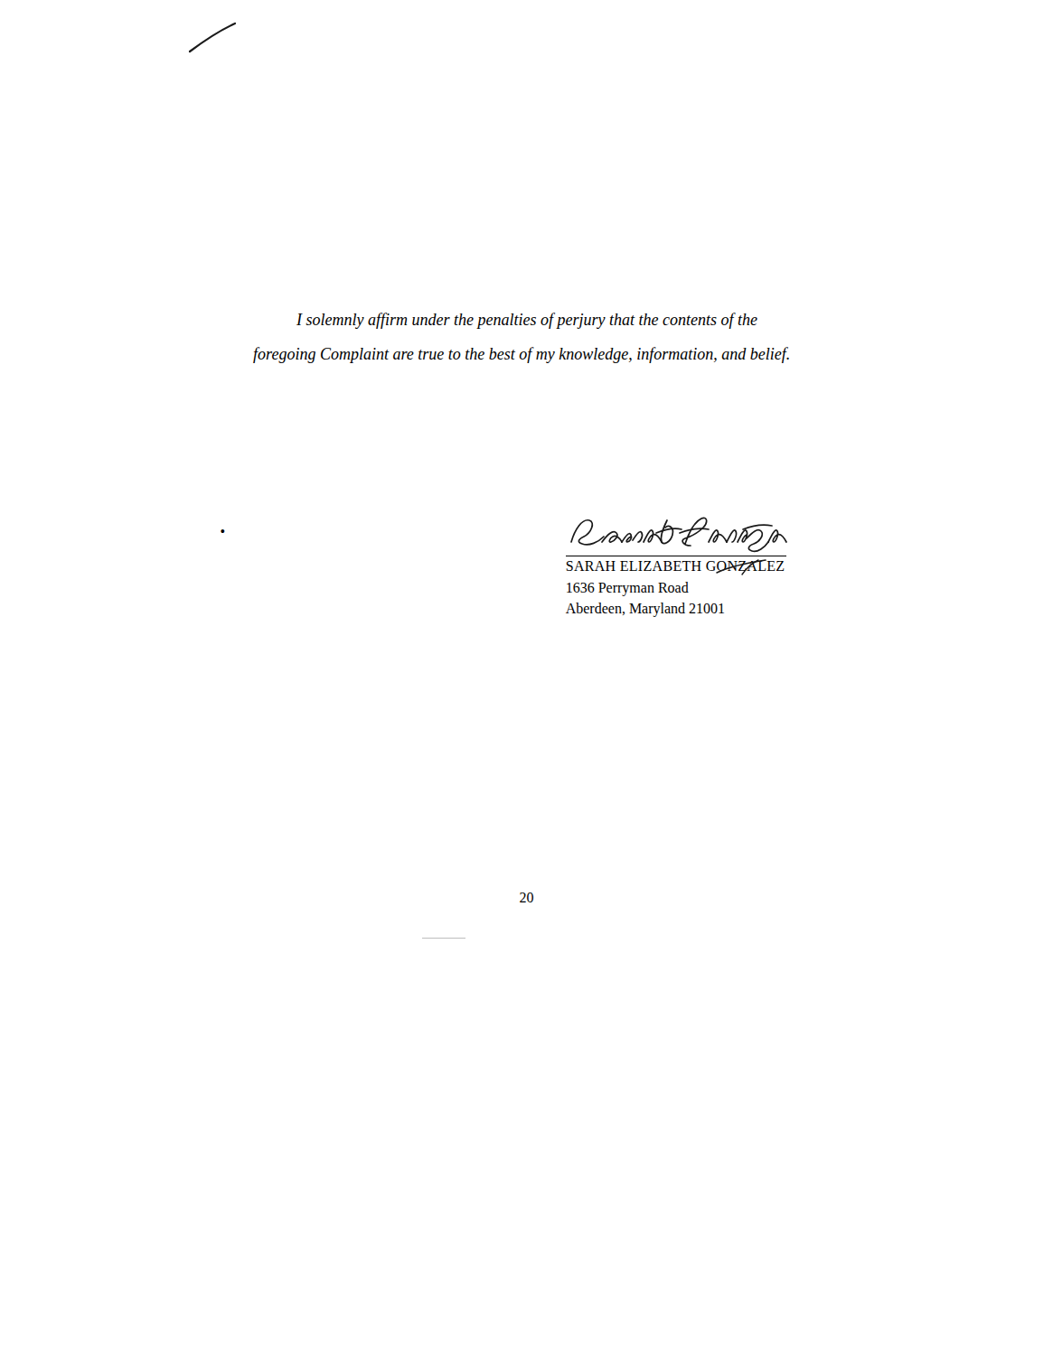I solemnly affirm under the penalties of perjury that the contents of the foregoing Complaint are true to the best of my knowledge, information, and belief.
SARAH ELIZABETH GONZALEZ
1636 Perryman Road
Aberdeen, Maryland 21001
•
20